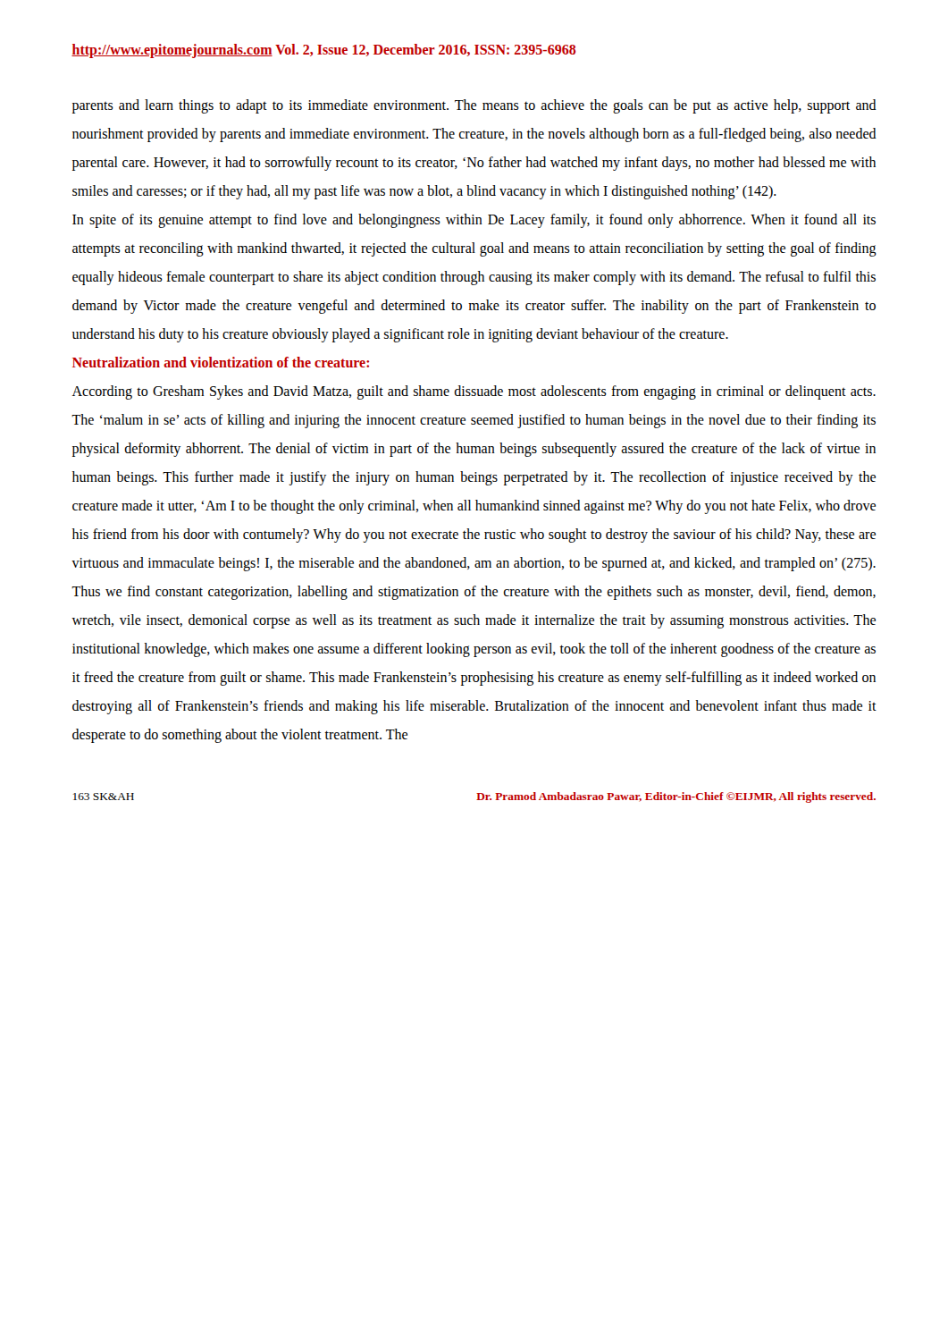http://www.epitomejournals.com Vol. 2, Issue 12, December 2016, ISSN: 2395-6968
parents and learn things to adapt to its immediate environment. The means to achieve the goals can be put as active help, support and nourishment provided by parents and immediate environment. The creature, in the novels although born as a full-fledged being, also needed parental care. However, it had to sorrowfully recount to its creator, ‘No father had watched my infant days, no mother had blessed me with smiles and caresses; or if they had, all my past life was now a blot, a blind vacancy in which I distinguished nothing’ (142).
In spite of its genuine attempt to find love and belongingness within De Lacey family, it found only abhorrence. When it found all its attempts at reconciling with mankind thwarted, it rejected the cultural goal and means to attain reconciliation by setting the goal of finding equally hideous female counterpart to share its abject condition through causing its maker comply with its demand. The refusal to fulfil this demand by Victor made the creature vengeful and determined to make its creator suffer. The inability on the part of Frankenstein to understand his duty to his creature obviously played a significant role in igniting deviant behaviour of the creature.
Neutralization and violentization of the creature:
According to Gresham Sykes and David Matza, guilt and shame dissuade most adolescents from engaging in criminal or delinquent acts. The ‘malum in se’ acts of killing and injuring the innocent creature seemed justified to human beings in the novel due to their finding its physical deformity abhorrent. The denial of victim in part of the human beings subsequently assured the creature of the lack of virtue in human beings. This further made it justify the injury on human beings perpetrated by it. The recollection of injustice received by the creature made it utter, ‘Am I to be thought the only criminal, when all humankind sinned against me? Why do you not hate Felix, who drove his friend from his door with contumely? Why do you not execrate the rustic who sought to destroy the saviour of his child? Nay, these are virtuous and immaculate beings! I, the miserable and the abandoned, am an abortion, to be spurned at, and kicked, and trampled on’ (275). Thus we find constant categorization, labelling and stigmatization of the creature with the epithets such as monster, devil, fiend, demon, wretch, vile insect, demonical corpse as well as its treatment as such made it internalize the trait by assuming monstrous activities. The institutional knowledge, which makes one assume a different looking person as evil, took the toll of the inherent goodness of the creature as it freed the creature from guilt or shame. This made Frankenstein’s prophesising his creature as enemy self-fulfilling as it indeed worked on destroying all of Frankenstein’s friends and making his life miserable. Brutalization of the innocent and benevolent infant thus made it desperate to do something about the violent treatment. The
163 SK&AH Dr. Pramod Ambadasrao Pawar, Editor-in-Chief ©EIJMR, All rights reserved.